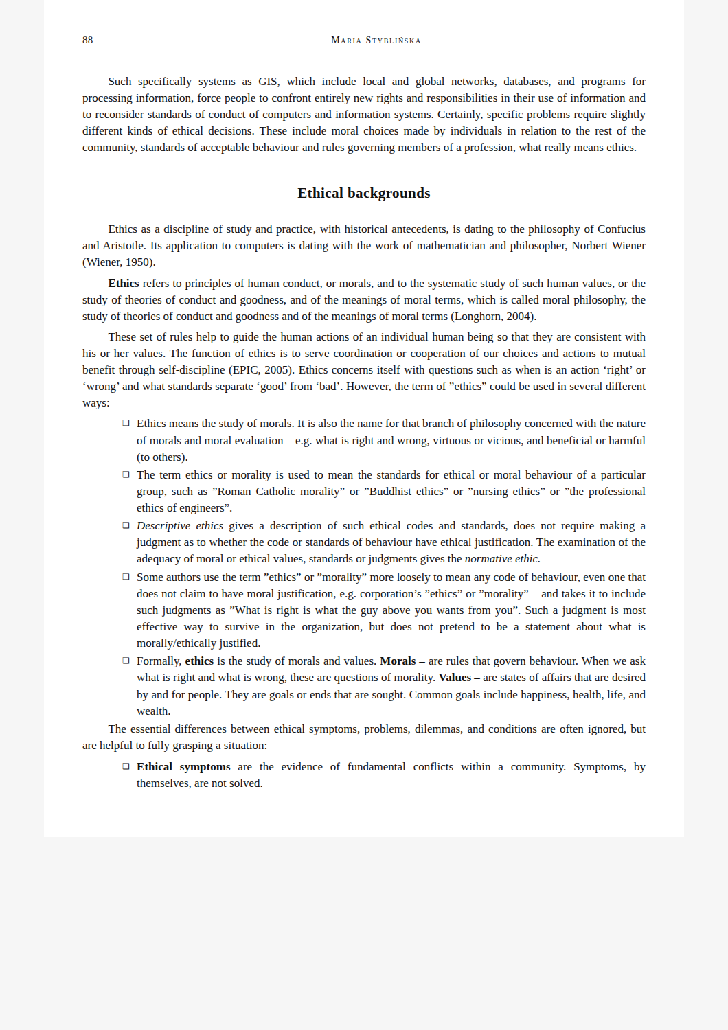88 Maria Styblińska
Such specifically systems as GIS, which include local and global networks, databases, and programs for processing information, force people to confront entirely new rights and responsibilities in their use of information and to reconsider standards of conduct of computers and information systems. Certainly, specific problems require slightly different kinds of ethical decisions. These include moral choices made by individuals in relation to the rest of the community, standards of acceptable behaviour and rules governing members of a profession, what really means ethics.
Ethical backgrounds
Ethics as a discipline of study and practice, with historical antecedents, is dating to the philosophy of Confucius and Aristotle. Its application to computers is dating with the work of mathematician and philosopher, Norbert Wiener (Wiener, 1950).
Ethics refers to principles of human conduct, or morals, and to the systematic study of such human values, or the study of theories of conduct and goodness, and of the meanings of moral terms, which is called moral philosophy, the study of theories of conduct and goodness and of the meanings of moral terms (Longhorn, 2004).
These set of rules help to guide the human actions of an individual human being so that they are consistent with his or her values. The function of ethics is to serve coordination or cooperation of our choices and actions to mutual benefit through self-discipline (EPIC, 2005). Ethics concerns itself with questions such as when is an action ‘right’ or ‘wrong’ and what standards separate ‘good’ from ‘bad’. However, the term of ”ethics” could be used in several different ways:
Ethics means the study of morals. It is also the name for that branch of philosophy concerned with the nature of morals and moral evaluation – e.g. what is right and wrong, virtuous or vicious, and beneficial or harmful (to others).
The term ethics or morality is used to mean the standards for ethical or moral behaviour of a particular group, such as ”Roman Catholic morality” or ”Buddhist ethics” or ”nursing ethics” or ”the professional ethics of engineers”.
Descriptive ethics gives a description of such ethical codes and standards, does not require making a judgment as to whether the code or standards of behaviour have ethical justification. The examination of the adequacy of moral or ethical values, standards or judgments gives the normative ethic.
Some authors use the term ”ethics” or ”morality” more loosely to mean any code of behaviour, even one that does not claim to have moral justification, e.g. corporation’s ”ethics” or ”morality” – and takes it to include such judgments as ”What is right is what the guy above you wants from you”. Such a judgment is most effective way to survive in the organization, but does not pretend to be a statement about what is morally/ethically justified.
Formally, ethics is the study of morals and values. Morals – are rules that govern behaviour. When we ask what is right and what is wrong, these are questions of morality. Values – are states of affairs that are desired by and for people. They are goals or ends that are sought. Common goals include happiness, health, life, and wealth.
The essential differences between ethical symptoms, problems, dilemmas, and conditions are often ignored, but are helpful to fully grasping a situation:
Ethical symptoms are the evidence of fundamental conflicts within a community. Symptoms, by themselves, are not solved.